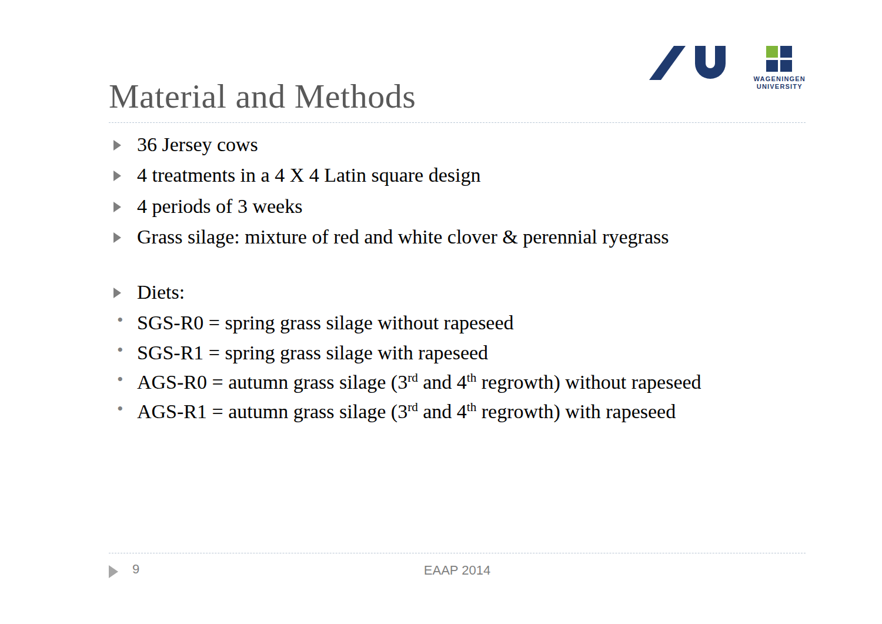WAGENINGEN
UNIVERSITY
Material and Methods
36 Jersey cows
4 treatments in a 4 X 4 Latin square design
4 periods of 3 weeks
Grass silage: mixture of red and white clover & perennial ryegrass
Diets:
SGS-R0 = spring grass silage without rapeseed
SGS-R1 = spring grass silage with rapeseed
AGS-R0 = autumn grass silage (3rd and 4th regrowth) without rapeseed
AGS-R1 = autumn grass silage (3rd and 4th regrowth) with rapeseed
9
EAAP 2014